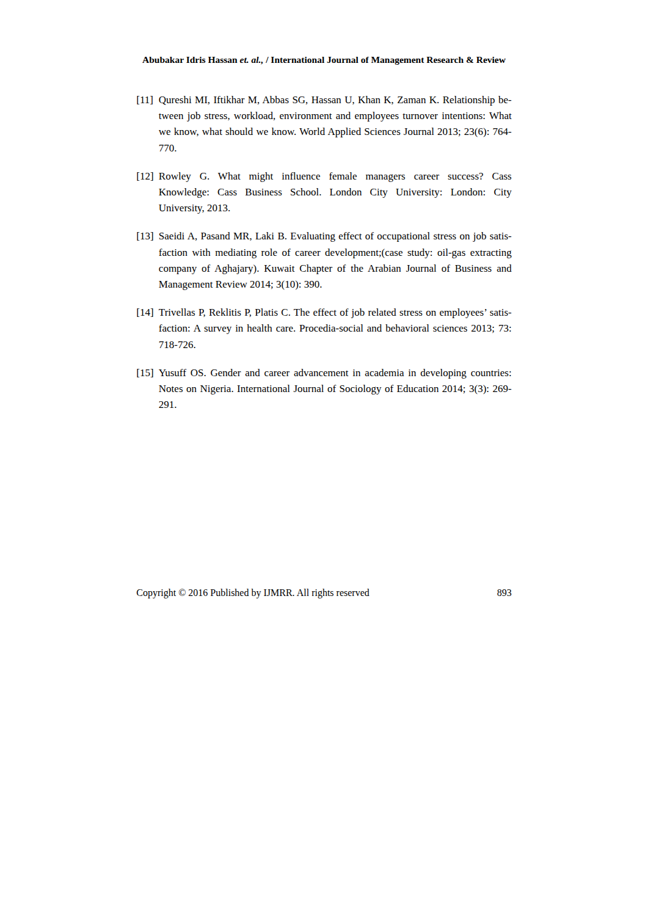Abubakar Idris Hassan et. al., / International Journal of Management Research & Review
[11] Qureshi MI, Iftikhar M, Abbas SG, Hassan U, Khan K, Zaman K. Relationship between job stress, workload, environment and employees turnover intentions: What we know, what should we know. World Applied Sciences Journal 2013; 23(6): 764-770.
[12] Rowley G. What might influence female managers career success? Cass Knowledge: Cass Business School. London City University: London: City University, 2013.
[13] Saeidi A, Pasand MR, Laki B. Evaluating effect of occupational stress on job satisfaction with mediating role of career development;(case study: oil-gas extracting company of Aghajary). Kuwait Chapter of the Arabian Journal of Business and Management Review 2014; 3(10): 390.
[14] Trivellas P, Reklitis P, Platis C. The effect of job related stress on employees’ satisfaction: A survey in health care. Procedia-social and behavioral sciences 2013; 73: 718-726.
[15] Yusuff OS. Gender and career advancement in academia in developing countries: Notes on Nigeria. International Journal of Sociology of Education 2014; 3(3): 269-291.
Copyright © 2016 Published by IJMRR. All rights reserved
893